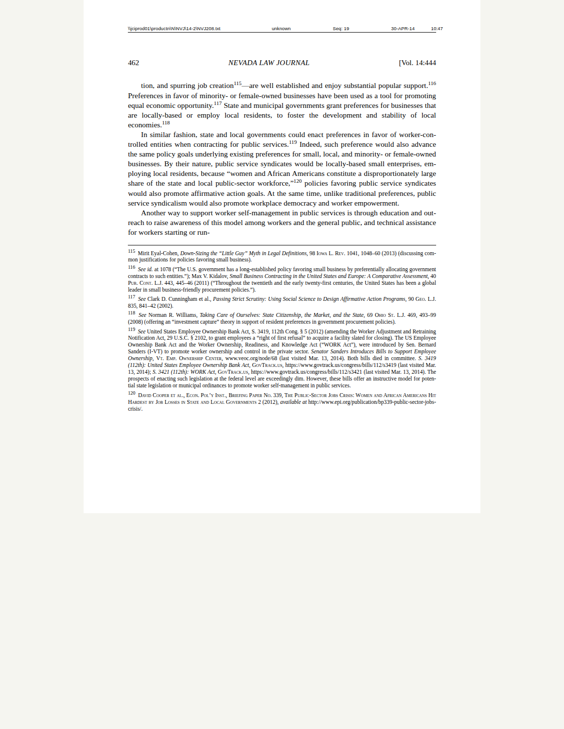\\jciprod01\productn\N\NVJ\14-2\NVJ208.txt unknown Seq: 19 30-APR-14 10:47
462 NEVADA LAW JOURNAL [Vol. 14:444
tion, and spurring job creation115—are well established and enjoy substantial popular support.116 Preferences in favor of minority- or female-owned businesses have been used as a tool for promoting equal economic opportunity.117 State and municipal governments grant preferences for businesses that are locally-based or employ local residents, to foster the development and stability of local economies.118
In similar fashion, state and local governments could enact preferences in favor of worker-controlled entities when contracting for public services.119 Indeed, such preference would also advance the same policy goals underlying existing preferences for small, local, and minority- or female-owned businesses. By their nature, public service syndicates would be locally-based small enterprises, employing local residents, because “women and African Americans constitute a disproportionately large share of the state and local public-sector workforce,”120 policies favoring public service syndicates would also promote affirmative action goals. At the same time, unlike traditional preferences, public service syndicalism would also promote workplace democracy and worker empowerment.
Another way to support worker self-management in public services is through education and outreach to raise awareness of this model among workers and the general public, and technical assistance for workers starting or run-
115 Mirit Eyal-Cohen, Down-Sizing the “Little Guy” Myth in Legal Definitions, 98 Iowa L. Rev. 1041, 1048–60 (2013) (discussing common justifications for policies favoring small business).
116 See id. at 1078 (“The U.S. government has a long-established policy favoring small business by preferentially allocating government contracts to such entities.”); Max V. Kidalov, Small Business Contracting in the United States and Europe: A Comparative Assessment, 40 Pub. Cont. L.J. 443, 445–46 (2011) (“Throughout the twentieth and the early twenty-first centuries, the United States has been a global leader in small business-friendly procurement policies.”).
117 See Clark D. Cunningham et al., Passing Strict Scrutiny: Using Social Science to Design Affirmative Action Programs, 90 Geo. L.J. 835, 841–42 (2002).
118 See Norman R. Williams, Taking Care of Ourselves: State Citizenship, the Market, and the State, 69 Ohio St. L.J. 469, 493–99 (2008) (offering an “investment capture” theory in support of resident preferences in government procurement policies).
119 See United States Employee Ownership Bank Act, S. 3419, 112th Cong. § 5 (2012) (amending the Worker Adjustment and Retraining Notification Act, 29 U.S.C. § 2102, to grant employees a “right of first refusal” to acquire a facility slated for closing). The US Employee Ownership Bank Act and the Worker Ownership, Readiness, and Knowledge Act (“WORK Act”), were introduced by Sen. Bernard Sanders (I-VT) to promote worker ownership and control in the private sector. Senator Sanders Introduces Bills to Support Employee Ownership, Vt. Emp. Ownership Center, www.veoc.org/node/68 (last visited Mar. 13, 2014). Both bills died in committee. S. 3419 (112th): United States Employee Ownership Bank Act, GovTrack.us, https://www.govtrack.us/congress/bills/112/s3419 (last visited Mar. 13, 2014); S. 3421 (112th): WORK Act, GovTrack.us, https://www.govtrack.us/congress/bills/112/s3421 (last visited Mar. 13, 2014). The prospects of enacting such legislation at the federal level are exceedingly dim. However, these bills offer an instructive model for potential state legislation or municipal ordinances to promote worker self-management in public services.
120 David Cooper et al., Econ. Pol’y Inst., Briefing Paper No. 339, The Public-Sector Jobs Crisis: Women and African Americans Hit Hardest by Job Losses in State and Local Governments 2 (2012), available at http://www.epi.org/publication/bp339-public-sector-jobs-crisis/.